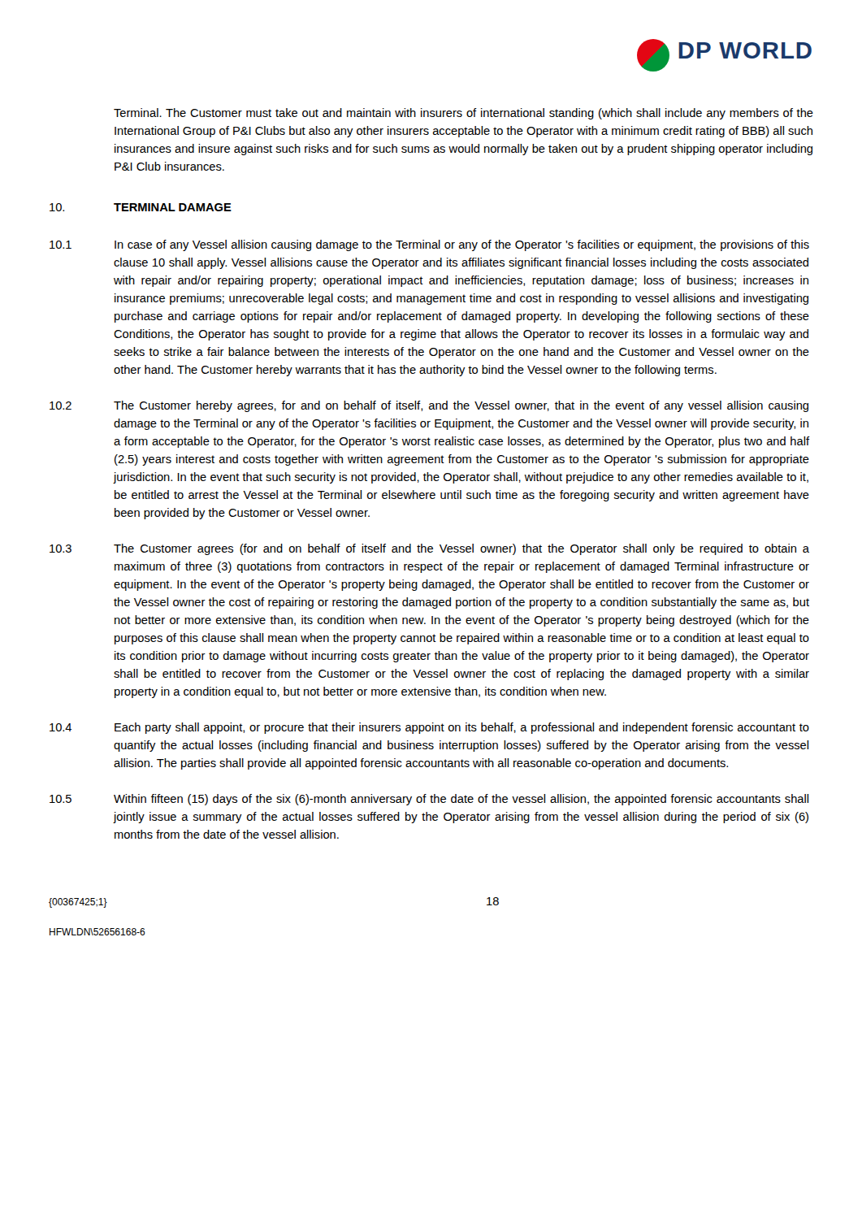DP WORLD
Terminal. The Customer must take out and maintain with insurers of international standing (which shall include any members of the International Group of P&I Clubs but also any other insurers acceptable to the Operator with a minimum credit rating of BBB) all such insurances and insure against such risks and for such sums as would normally be taken out by a prudent shipping operator including P&I Club insurances.
10.
TERMINAL DAMAGE
10.1 In case of any Vessel allision causing damage to the Terminal or any of the Operator 's facilities or equipment, the provisions of this clause 10 shall apply. Vessel allisions cause the Operator and its affiliates significant financial losses including the costs associated with repair and/or repairing property; operational impact and inefficiencies, reputation damage; loss of business; increases in insurance premiums; unrecoverable legal costs; and management time and cost in responding to vessel allisions and investigating purchase and carriage options for repair and/or replacement of damaged property. In developing the following sections of these Conditions, the Operator has sought to provide for a regime that allows the Operator to recover its losses in a formulaic way and seeks to strike a fair balance between the interests of the Operator on the one hand and the Customer and Vessel owner on the other hand. The Customer hereby warrants that it has the authority to bind the Vessel owner to the following terms.
10.2 The Customer hereby agrees, for and on behalf of itself, and the Vessel owner, that in the event of any vessel allision causing damage to the Terminal or any of the Operator 's facilities or Equipment, the Customer and the Vessel owner will provide security, in a form acceptable to the Operator, for the Operator 's worst realistic case losses, as determined by the Operator, plus two and half (2.5) years interest and costs together with written agreement from the Customer as to the Operator 's submission for appropriate jurisdiction. In the event that such security is not provided, the Operator shall, without prejudice to any other remedies available to it, be entitled to arrest the Vessel at the Terminal or elsewhere until such time as the foregoing security and written agreement have been provided by the Customer or Vessel owner.
10.3 The Customer agrees (for and on behalf of itself and the Vessel owner) that the Operator shall only be required to obtain a maximum of three (3) quotations from contractors in respect of the repair or replacement of damaged Terminal infrastructure or equipment. In the event of the Operator 's property being damaged, the Operator shall be entitled to recover from the Customer or the Vessel owner the cost of repairing or restoring the damaged portion of the property to a condition substantially the same as, but not better or more extensive than, its condition when new. In the event of the Operator 's property being destroyed (which for the purposes of this clause shall mean when the property cannot be repaired within a reasonable time or to a condition at least equal to its condition prior to damage without incurring costs greater than the value of the property prior to it being damaged), the Operator shall be entitled to recover from the Customer or the Vessel owner the cost of replacing the damaged property with a similar property in a condition equal to, but not better or more extensive than, its condition when new.
10.4 Each party shall appoint, or procure that their insurers appoint on its behalf, a professional and independent forensic accountant to quantify the actual losses (including financial and business interruption losses) suffered by the Operator arising from the vessel allision. The parties shall provide all appointed forensic accountants with all reasonable co-operation and documents.
10.5 Within fifteen (15) days of the six (6)-month anniversary of the date of the vessel allision, the appointed forensic accountants shall jointly issue a summary of the actual losses suffered by the Operator arising from the vessel allision during the period of six (6) months from the date of the vessel allision.
{00367425;1} 18
HFWLDN\52656168-6